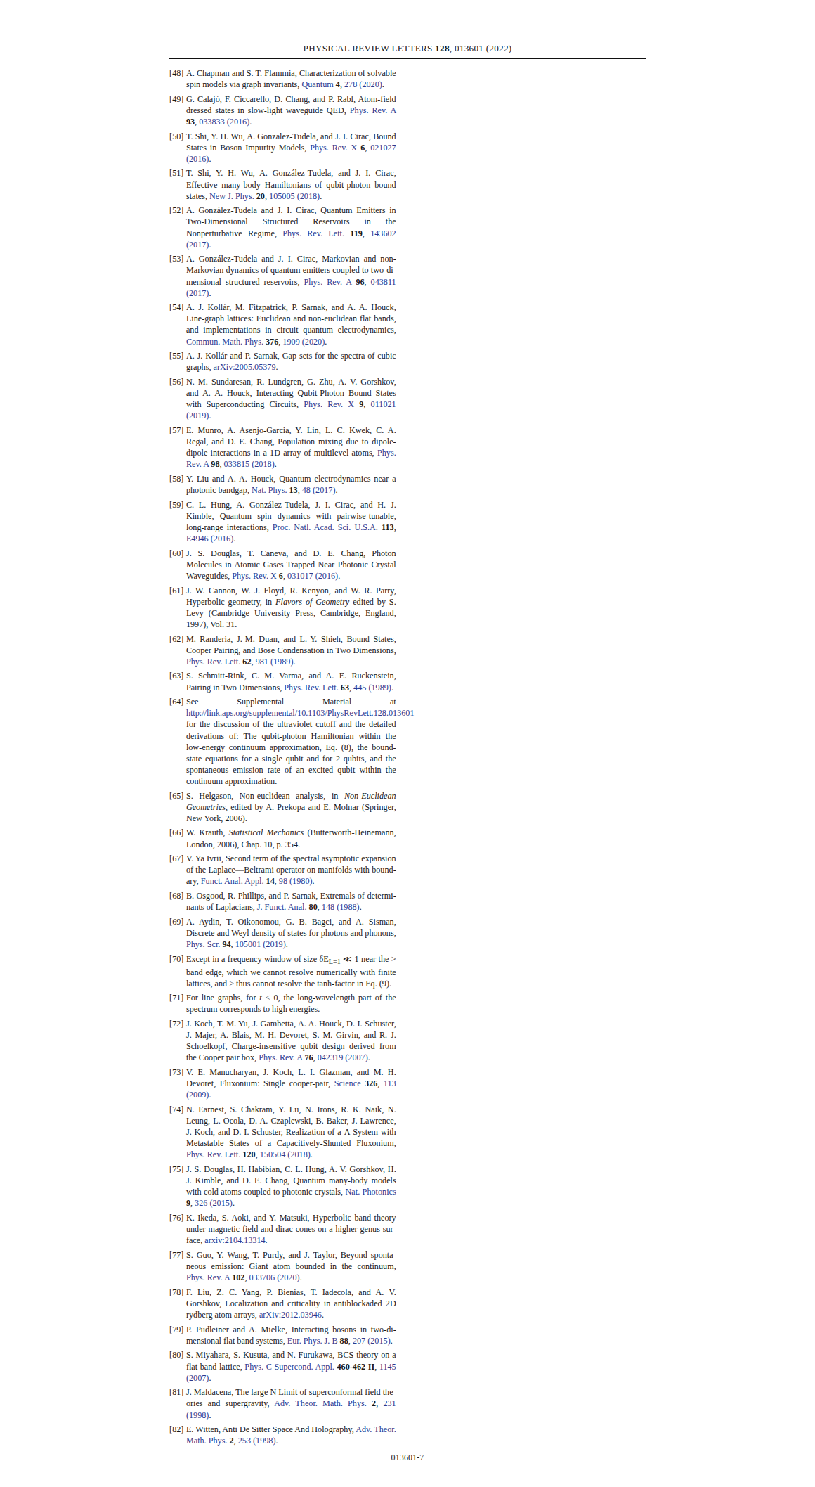PHYSICAL REVIEW LETTERS 128, 013601 (2022)
[48] A. Chapman and S. T. Flammia, Characterization of solvable spin models via graph invariants, Quantum 4, 278 (2020).
[49] G. Calajó, F. Ciccarello, D. Chang, and P. Rabl, Atom-field dressed states in slow-light waveguide QED, Phys. Rev. A 93, 033833 (2016).
[50] T. Shi, Y. H. Wu, A. Gonzalez-Tudela, and J. I. Cirac, Bound States in Boson Impurity Models, Phys. Rev. X 6, 021027 (2016).
[51] T. Shi, Y. H. Wu, A. González-Tudela, and J. I. Cirac, Effective many-body Hamiltonians of qubit-photon bound states, New J. Phys. 20, 105005 (2018).
[52] A. González-Tudela and J. I. Cirac, Quantum Emitters in Two-Dimensional Structured Reservoirs in the Nonperturbative Regime, Phys. Rev. Lett. 119, 143602 (2017).
[53] A. González-Tudela and J. I. Cirac, Markovian and non-Markovian dynamics of quantum emitters coupled to two-dimensional structured reservoirs, Phys. Rev. A 96, 043811 (2017).
[54] A. J. Kollár, M. Fitzpatrick, P. Sarnak, and A. A. Houck, Line-graph lattices: Euclidean and non-euclidean flat bands, and implementations in circuit quantum electrodynamics, Commun. Math. Phys. 376, 1909 (2020).
[55] A. J. Kollár and P. Sarnak, Gap sets for the spectra of cubic graphs, arXiv:2005.05379.
[56] N. M. Sundaresan, R. Lundgren, G. Zhu, A. V. Gorshkov, and A. A. Houck, Interacting Qubit-Photon Bound States with Superconducting Circuits, Phys. Rev. X 9, 011021 (2019).
[57] E. Munro, A. Asenjo-Garcia, Y. Lin, L. C. Kwek, C. A. Regal, and D. E. Chang, Population mixing due to dipole-dipole interactions in a 1D array of multilevel atoms, Phys. Rev. A 98, 033815 (2018).
[58] Y. Liu and A. A. Houck, Quantum electrodynamics near a photonic bandgap, Nat. Phys. 13, 48 (2017).
[59] C. L. Hung, A. González-Tudela, J. I. Cirac, and H. J. Kimble, Quantum spin dynamics with pairwise-tunable, long-range interactions, Proc. Natl. Acad. Sci. U.S.A. 113, E4946 (2016).
[60] J. S. Douglas, T. Caneva, and D. E. Chang, Photon Molecules in Atomic Gases Trapped Near Photonic Crystal Waveguides, Phys. Rev. X 6, 031017 (2016).
[61] J. W. Cannon, W. J. Floyd, R. Kenyon, and W. R. Parry, Hyperbolic geometry, in Flavors of Geometry edited by S. Levy (Cambridge University Press, Cambridge, England, 1997), Vol. 31.
[62] M. Randeria, J.-M. Duan, and L.-Y. Shieh, Bound States, Cooper Pairing, and Bose Condensation in Two Dimensions, Phys. Rev. Lett. 62, 981 (1989).
[63] S. Schmitt-Rink, C. M. Varma, and A. E. Ruckenstein, Pairing in Two Dimensions, Phys. Rev. Lett. 63, 445 (1989).
[64] See Supplemental Material at http://link.aps.org/supplemental/10.1103/PhysRevLett.128.013601 for the discussion of the ultraviolet cutoff and the detailed derivations of: The qubit-photon Hamiltonian within the low-energy continuum approximation, Eq. (8), the bound-state equations for a single qubit and for 2 qubits, and the spontaneous emission rate of an excited qubit within the continuum approximation.
[65] S. Helgason, Non-euclidean analysis, in Non-Euclidean Geometries, edited by A. Prekopa and E. Molnar (Springer, New York, 2006).
[66] W. Krauth, Statistical Mechanics (Butterworth-Heinemann, London, 2006), Chap. 10, p. 354.
[67] V. Ya Ivrii, Second term of the spectral asymptotic expansion of the Laplace—Beltrami operator on manifolds with boundary, Funct. Anal. Appl. 14, 98 (1980).
[68] B. Osgood, R. Phillips, and P. Sarnak, Extremals of determinants of Laplacians, J. Funct. Anal. 80, 148 (1988).
[69] A. Aydin, T. Oikonomou, G. B. Bagci, and A. Sisman, Discrete and Weyl density of states for photons and phonons, Phys. Scr. 94, 105001 (2019).
[70] Except in a frequency window of size δEL=1 ≪ 1 near the > band edge, which we cannot resolve numerically with finite lattices, and > thus cannot resolve the tanh-factor in Eq. (9).
[71] For line graphs, for t < 0, the long-wavelength part of the spectrum corresponds to high energies.
[72] J. Koch, T. M. Yu, J. Gambetta, A. A. Houck, D. I. Schuster, J. Majer, A. Blais, M. H. Devoret, S. M. Girvin, and R. J. Schoelkopf, Charge-insensitive qubit design derived from the Cooper pair box, Phys. Rev. A 76, 042319 (2007).
[73] V. E. Manucharyan, J. Koch, L. I. Glazman, and M. H. Devoret, Fluxonium: Single cooper-pair, Science 326, 113 (2009).
[74] N. Earnest, S. Chakram, Y. Lu, N. Irons, R. K. Naik, N. Leung, L. Ocola, D. A. Czaplewski, B. Baker, J. Lawrence, J. Koch, and D. I. Schuster, Realization of a Λ System with Metastable States of a Capacitively-Shunted Fluxonium, Phys. Rev. Lett. 120, 150504 (2018).
[75] J. S. Douglas, H. Habibian, C. L. Hung, A. V. Gorshkov, H. J. Kimble, and D. E. Chang, Quantum many-body models with cold atoms coupled to photonic crystals, Nat. Photonics 9, 326 (2015).
[76] K. Ikeda, S. Aoki, and Y. Matsuki, Hyperbolic band theory under magnetic field and dirac cones on a higher genus surface, arxiv:2104.13314.
[77] S. Guo, Y. Wang, T. Purdy, and J. Taylor, Beyond spontaneous emission: Giant atom bounded in the continuum, Phys. Rev. A 102, 033706 (2020).
[78] F. Liu, Z. C. Yang, P. Bienias, T. Iadecola, and A. V. Gorshkov, Localization and criticality in antiblockaded 2D rydberg atom arrays, arXiv:2012.03946.
[79] P. Pudleiner and A. Mielke, Interacting bosons in two-dimensional flat band systems, Eur. Phys. J. B 88, 207 (2015).
[80] S. Miyahara, S. Kusuta, and N. Furukawa, BCS theory on a flat band lattice, Phys. C Supercond. Appl. 460-462 II, 1145 (2007).
[81] J. Maldacena, The large N Limit of superconformal field theories and supergravity, Adv. Theor. Math. Phys. 2, 231 (1998).
[82] E. Witten, Anti De Sitter Space And Holography, Adv. Theor. Math. Phys. 2, 253 (1998).
013601-7